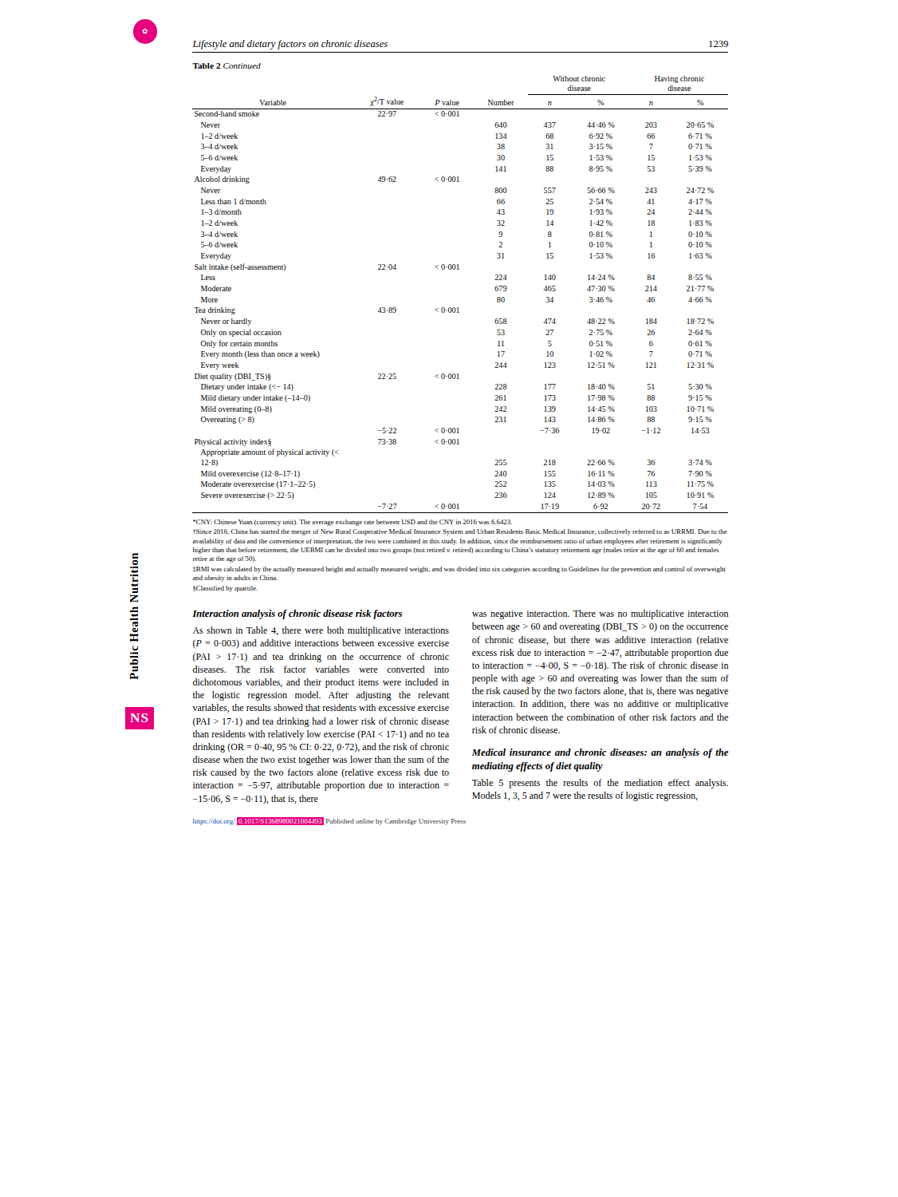✿
Public Health Nutrition
NS
Lifestyle and dietary factors on chronic diseases
1239
Table 2 Continued
| | | | | Without chronic disease | Having chronic disease |
| --- | --- | --- | --- | --- | --- |
| Variable | χ 2 /T value | P value | Number | n | % | n | % |
| Second-hand smoke | 22·97 | < 0·001 | | | | | |
| Never | | | 640 | 437 | 44·46 % | 203 | 20·65 % |
| 1–2 d/week | | | 134 | 68 | 6·92 % | 66 | 6·71 % |
| 3–4 d/week | | | 38 | 31 | 3·15 % | 7 | 0·71 % |
| 5–6 d/week | | | 30 | 15 | 1·53 % | 15 | 1·53 % |
| Everyday | | | 141 | 88 | 8·95 % | 53 | 5·39 % |
| Alcohol drinking | 49·62 | < 0·001 | | | | | |
| Never | | | 800 | 557 | 56·66 % | 243 | 24·72 % |
| Less than 1 d/month | | | 66 | 25 | 2·54 % | 41 | 4·17 % |
| 1–3 d/month | | | 43 | 19 | 1·93 % | 24 | 2·44 % |
| 1–2 d/week | | | 32 | 14 | 1·42 % | 18 | 1·83 % |
| 3–4 d/week | | | 9 | 8 | 0·81 % | 1 | 0·10 % |
| 5–6 d/week | | | 2 | 1 | 0·10 % | 1 | 0·10 % |
| Everyday | | | 31 | 15 | 1·53 % | 16 | 1·63 % |
| Salt intake (self-assessment) | 22·04 | < 0·001 | | | | | |
| Less | | | 224 | 140 | 14·24 % | 84 | 8·55 % |
| Moderate | | | 679 | 465 | 47·30 % | 214 | 21·77 % |
| More | | | 80 | 34 | 3·46 % | 46 | 4·66 % |
| Tea drinking | 43·89 | < 0·001 | | | | | |
| Never or hardly | | | 658 | 474 | 48·22 % | 184 | 18·72 % |
| Only on special occasion | | | 53 | 27 | 2·75 % | 26 | 2·64 % |
| Only for certain months | | | 11 | 5 | 0·51 % | 6 | 0·61 % |
| Every month (less than once a week) | | | 17 | 10 | 1·02 % | 7 | 0·71 % |
| Every week | | | 244 | 123 | 12·51 % | 121 | 12·31 % |
| Diet quality (DBI_TS)§ | 22·25 | < 0·001 | | | | | |
| Dietary under intake (<− 14) | | | 228 | 177 | 18·40 % | 51 | 5·30 % |
| Mild dietary under intake (–14–0) | | | 261 | 173 | 17·98 % | 88 | 9·15 % |
| Mild overeating (0–8) | | | 242 | 139 | 14·45 % | 103 | 10·71 % |
| Overeating (> 8) | | | 231 | 143 | 14·86 % | 88 | 9·15 % |
| | −5·22 | < 0·001 | | −7·36 | 19·02 | −1·12 | 14·53 |
| Physical activity index§ | 73·38 | < 0·001 | | | | | |
| Appropriate amount of physical activity (< 12·8) | | | 255 | 218 | 22·66 % | 36 | 3·74 % |
| Mild overexercise (12·8–17·1) | | | 240 | 155 | 16·11 % | 76 | 7·90 % |
| Moderate overexercise (17·1–22·5) | | | 252 | 135 | 14·03 % | 113 | 11·75 % |
| Severe overexercise (> 22·5) | | | 236 | 124 | 12·89 % | 105 | 10·91 % |
| | −7·27 | < 0·001 | | 17·19 | 6·92 | 20·72 | 7·54 |
*CNY: Chinese Yuan (currency unit). The average exchange rate between USD and the CNY in 2016 was 6.6423.
†Since 2016, China has started the merger of New Rural Cooperative Medical Insurance System and Urban Residents Basic Medical Insurance, collectively referred to as URRMI. Due to the availability of data and the convenience of interpretation, the two were combined in this study. In addition, since the reimbursement ratio of urban employees after retirement is significantly higher than that before retirement, the UEBMI can be divided into two groups (not retired v. retired) according to China’s statutory retirement age (males retire at the age of 60 and females retire at the age of 50).
‡BMI was calculated by the actually measured height and actually measured weight, and was divided into six categories according to Guidelines for the prevention and control of overweight and obesity in adults in China.
§Classified by quartile.
Interaction analysis of chronic disease risk factors
As shown in Table 4, there were both multiplicative interactions (P = 0·003) and additive interactions between excessive exercise (PAI > 17·1) and tea drinking on the occurrence of chronic diseases. The risk factor variables were converted into dichotomous variables, and their product items were included in the logistic regression model. After adjusting the relevant variables, the results showed that residents with excessive exercise (PAI > 17·1) and tea drinking had a lower risk of chronic disease than residents with relatively low exercise (PAI < 17·1) and no tea drinking (OR = 0·40, 95 % CI: 0·22, 0·72), and the risk of chronic disease when the two exist together was lower than the sum of the risk caused by the two factors alone (relative excess risk due to interaction = −5·97, attributable proportion due to interaction = −15·06, S = −0·11), that is, there
was negative interaction. There was no multiplicative interaction between age > 60 and overeating (DBI_TS > 0) on the occurrence of chronic disease, but there was additive interaction (relative excess risk due to interaction = −2·47, attributable proportion due to interaction = −4·00, S = −0·18). The risk of chronic disease in people with age > 60 and overeating was lower than the sum of the risk caused by the two factors alone, that is, there was negative interaction. In addition, there was no additive or multiplicative interaction between the combination of other risk factors and the risk of chronic disease.
Medical insurance and chronic diseases: an analysis of the mediating effects of diet quality
Table 5 presents the results of the mediation effect analysis. Models 1, 3, 5 and 7 were the results of logistic regression,
https://doi.org/ 0.1017/S1368980021004493 Published online by Cambridge University Press